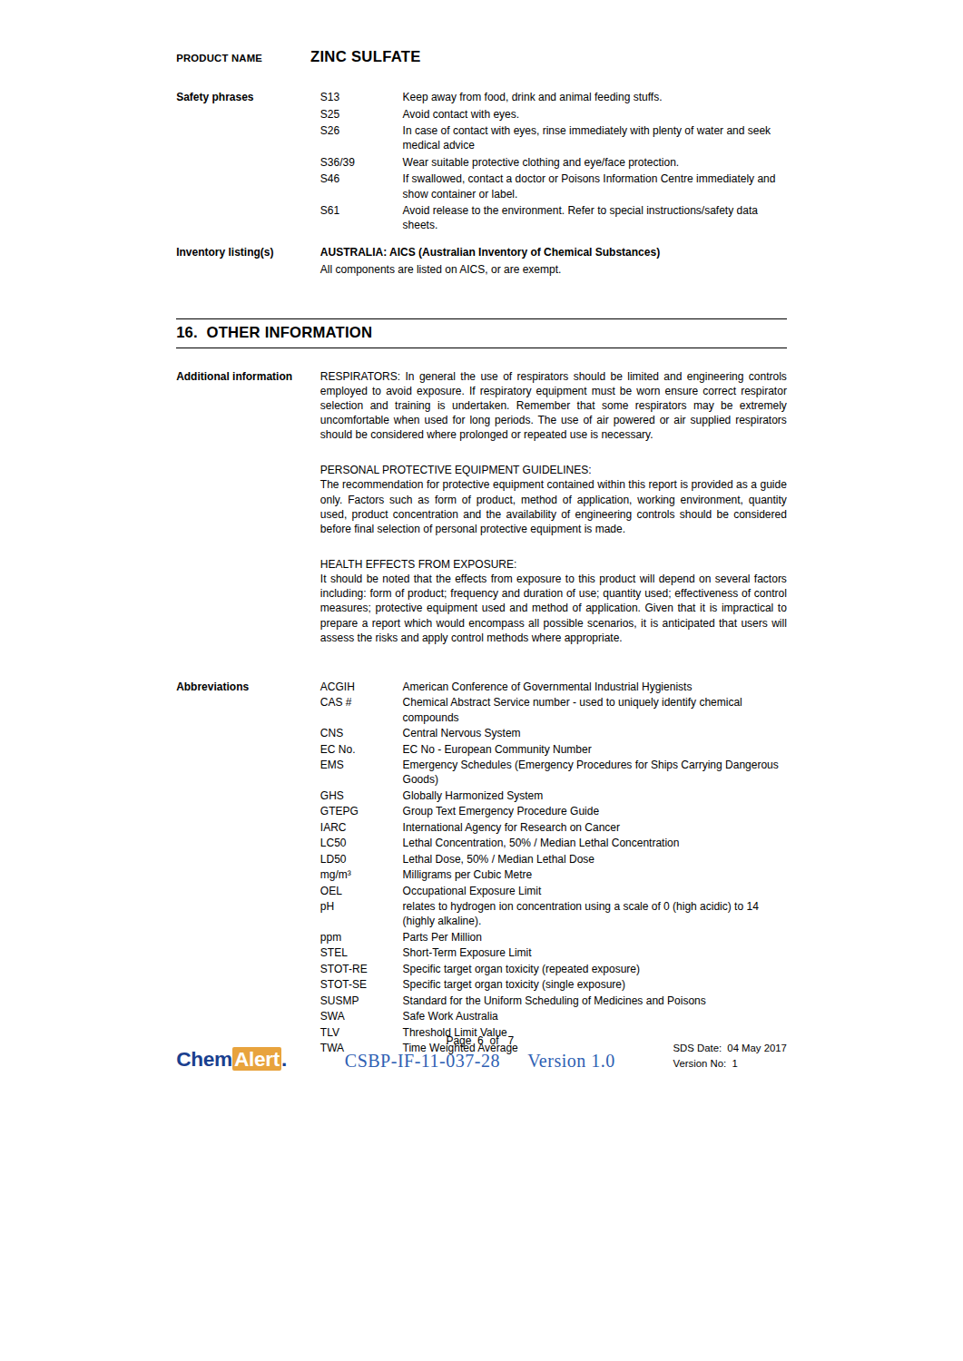PRODUCT NAME ZINC SULFATE
Safety phrases
| S13 | Keep away from food, drink and animal feeding stuffs. |
| S25 | Avoid contact with eyes. |
| S26 | In case of contact with eyes, rinse immediately with plenty of water and seek medical advice |
| S36/39 | Wear suitable protective clothing and eye/face protection. |
| S46 | If swallowed, contact a doctor or Poisons Information Centre immediately and show container or label. |
| S61 | Avoid release to the environment. Refer to special instructions/safety data sheets. |
Inventory listing(s)
AUSTRALIA: AICS (Australian Inventory of Chemical Substances)
All components are listed on AICS, or are exempt.
16. OTHER INFORMATION
Additional information
RESPIRATORS: In general the use of respirators should be limited and engineering controls employed to avoid exposure. If respiratory equipment must be worn ensure correct respirator selection and training is undertaken. Remember that some respirators may be extremely uncomfortable when used for long periods. The use of air powered or air supplied respirators should be considered where prolonged or repeated use is necessary.
PERSONAL PROTECTIVE EQUIPMENT GUIDELINES:
The recommendation for protective equipment contained within this report is provided as a guide only. Factors such as form of product, method of application, working environment, quantity used, product concentration and the availability of engineering controls should be considered before final selection of personal protective equipment is made.
HEALTH EFFECTS FROM EXPOSURE:
It should be noted that the effects from exposure to this product will depend on several factors including: form of product; frequency and duration of use; quantity used; effectiveness of control measures; protective equipment used and method of application. Given that it is impractical to prepare a report which would encompass all possible scenarios, it is anticipated that users will assess the risks and apply control methods where appropriate.
Abbreviations
| ACGIH | American Conference of Governmental Industrial Hygienists |
| CAS # | Chemical Abstract Service number - used to uniquely identify chemical compounds |
| CNS | Central Nervous System |
| EC No. | EC No - European Community Number |
| EMS | Emergency Schedules (Emergency Procedures for Ships Carrying Dangerous Goods) |
| GHS | Globally Harmonized System |
| GTEPG | Group Text Emergency Procedure Guide |
| IARC | International Agency for Research on Cancer |
| LC50 | Lethal Concentration, 50% / Median Lethal Concentration |
| LD50 | Lethal Dose, 50% / Median Lethal Dose |
| mg/m³ | Milligrams per Cubic Metre |
| OEL | Occupational Exposure Limit |
| pH | relates to hydrogen ion concentration using a scale of 0 (high acidic) to 14 (highly alkaline). |
| ppm | Parts Per Million |
| STEL | Short-Term Exposure Limit |
| STOT-RE | Specific target organ toxicity (repeated exposure) |
| STOT-SE | Specific target organ toxicity (single exposure) |
| SUSMP | Standard for the Uniform Scheduling of Medicines and Poisons |
| SWA | Safe Work Australia |
| TLV | Threshold Limit Value |
| TWA | Time Weighted Average |
Chem Alert.
Page 6 of 7
CSBP-IF-11-037-28Version 1.0
SDS Date: 04 May 2017
Version No: 1